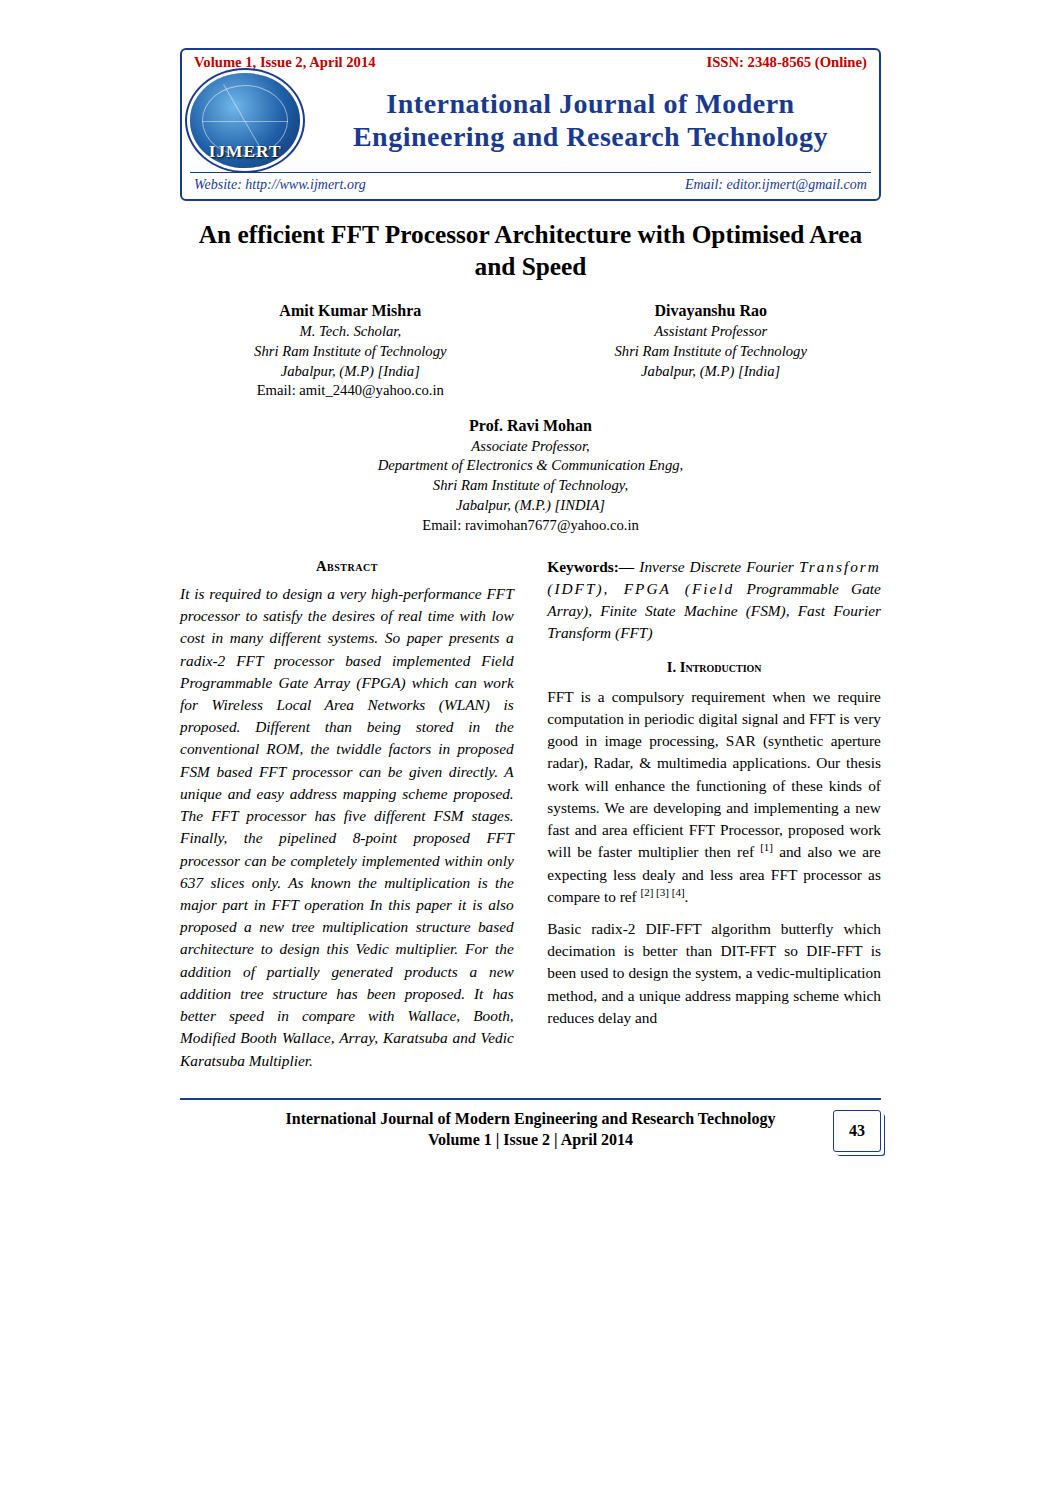Volume 1, Issue 2, April 2014 ISSN: 2348-8565 (Online)
International Journal of Modern
Engineering and Research Technology
Website: http://www.ijmert.org Email: editor.ijmert@gmail.com
An efficient FFT Processor Architecture with Optimised Area and Speed
Amit Kumar Mishra
M. Tech. Scholar,
Shri Ram Institute of Technology
Jabalpur, (M.P) [India]
Email: amit_2440@yahoo.co.in
Divayanshu Rao
Assistant Professor
Shri Ram Institute of Technology
Jabalpur, (M.P) [India]
Prof. Ravi Mohan
Associate Professor,
Department of Electronics & Communication Engg,
Shri Ram Institute of Technology,
Jabalpur, (M.P.) [INDIA]
Email: ravimohan7677@yahoo.co.in
Abstract
It is required to design a very high-performance FFT processor to satisfy the desires of real time with low cost in many different systems. So paper presents a radix-2 FFT processor based implemented Field Programmable Gate Array (FPGA) which can work for Wireless Local Area Networks (WLAN) is proposed. Different than being stored in the conventional ROM, the twiddle factors in proposed FSM based FFT processor can be given directly. A unique and easy address mapping scheme proposed. The FFT processor has five different FSM stages. Finally, the pipelined 8-point proposed FFT processor can be completely implemented within only 637 slices only. As known the multiplication is the major part in FFT operation In this paper it is also proposed a new tree multiplication structure based architecture to design this Vedic multiplier. For the addition of partially generated products a new addition tree structure has been proposed. It has better speed in compare with Wallace, Booth, Modified Booth Wallace, Array, Karatsuba and Vedic Karatsuba Multiplier.
Keywords:— Inverse Discrete Fourier Transform (IDFT), FPGA (Field Programmable Gate Array), Finite State Machine (FSM), Fast Fourier Transform (FFT)
I. Introduction
FFT is a compulsory requirement when we require computation in periodic digital signal and FFT is very good in image processing, SAR (synthetic aperture radar), Radar, & multimedia applications. Our thesis work will enhance the functioning of these kinds of systems. We are developing and implementing a new fast and area efficient FFT Processor, proposed work will be faster multiplier then ref [1] and also we are expecting less dealy and less area FFT processor as compare to ref [2] [3] [4].
Basic radix-2 DIF-FFT algorithm butterfly which decimation is better than DIT-FFT so DIF-FFT is been used to design the system, a vedic-multiplication method, and a unique address mapping scheme which reduces delay and
International Journal of Modern Engineering and Research Technology
Volume 1 | Issue 2 | April 2014
43